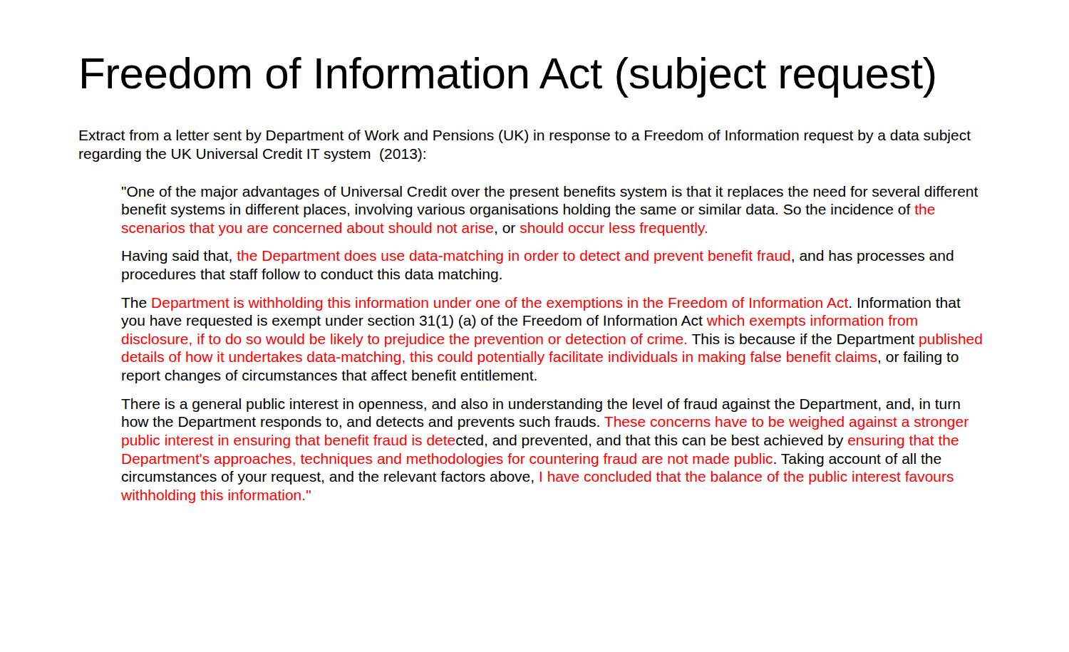Freedom of Information Act (subject request)
Extract from a letter sent by Department of Work and Pensions (UK) in response to a Freedom of Information request by a data subject regarding the UK Universal Credit IT system (2013):
"One of the major advantages of Universal Credit over the present benefits system is that it replaces the need for several different benefit systems in different places, involving various organisations holding the same or similar data. So the incidence of the scenarios that you are concerned about should not arise, or should occur less frequently.
Having said that, the Department does use data-matching in order to detect and prevent benefit fraud, and has processes and procedures that staff follow to conduct this data matching.
The Department is withholding this information under one of the exemptions in the Freedom of Information Act. Information that you have requested is exempt under section 31(1) (a) of the Freedom of Information Act which exempts information from disclosure, if to do so would be likely to prejudice the prevention or detection of crime. This is because if the Department published details of how it undertakes data-matching, this could potentially facilitate individuals in making false benefit claims, or failing to report changes of circumstances that affect benefit entitlement.
There is a general public interest in openness, and also in understanding the level of fraud against the Department, and, in turn how the Department responds to, and detects and prevents such frauds. These concerns have to be weighed against a stronger public interest in ensuring that benefit fraud is detected, and prevented, and that this can be best achieved by ensuring that the Department's approaches, techniques and methodologies for countering fraud are not made public. Taking account of all the circumstances of your request, and the relevant factors above, I have concluded that the balance of the public interest favours withholding this information."